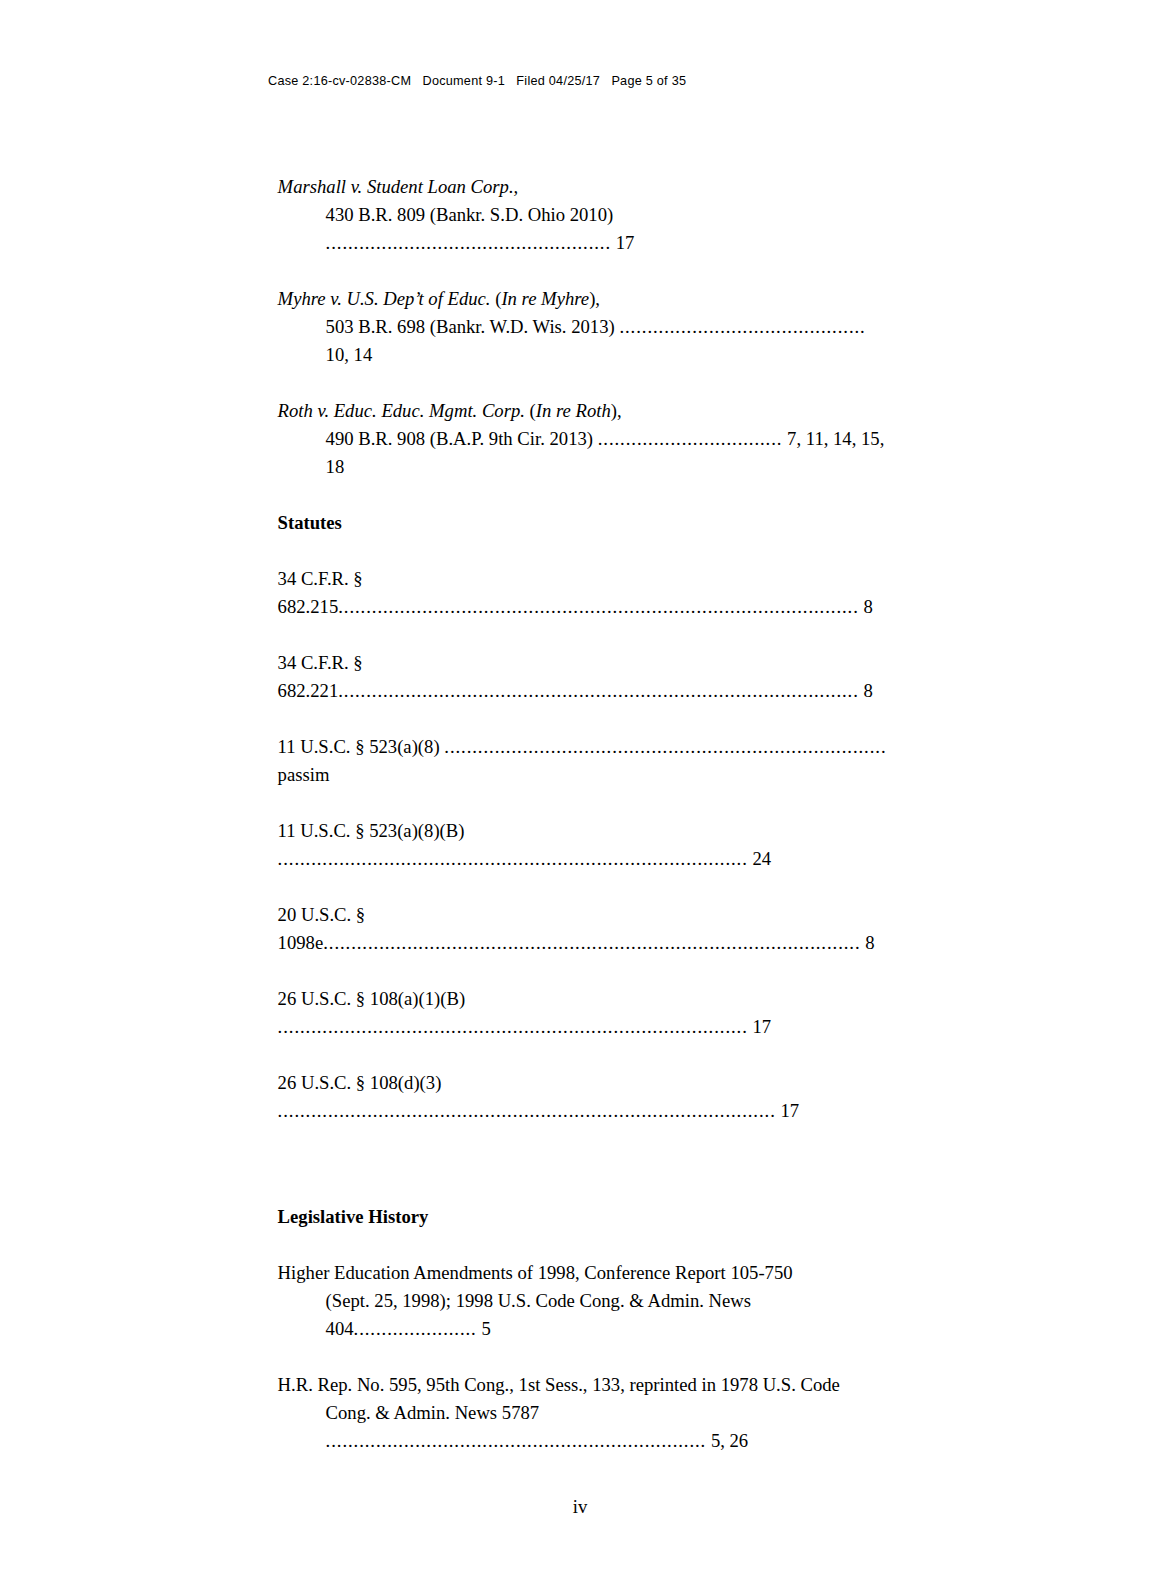Case 2:16-cv-02838-CM Document 9-1 Filed 04/25/17 Page 5 of 35
Marshall v. Student Loan Corp.,
430 B.R. 809 (Bankr. S.D. Ohio 2010) ................................................... 17
Myhre v. U.S. Dep’t of Educ. (In re Myhre),
503 B.R. 698 (Bankr. W.D. Wis. 2013) ............................................ 10, 14
Roth v. Educ. Educ. Mgmt. Corp. (In re Roth),
490 B.R. 908 (B.A.P. 9th Cir. 2013) ................................. 7, 11, 14, 15, 18
Statutes
34 C.F.R. § 682.215............................................................................................. 8
34 C.F.R. § 682.221............................................................................................. 8
11 U.S.C. § 523(a)(8) ............................................................................... passim
11 U.S.C. § 523(a)(8)(B) .................................................................................... 24
20 U.S.C. § 1098e................................................................................................ 8
26 U.S.C. § 108(a)(1)(B) .................................................................................... 17
26 U.S.C. § 108(d)(3) ......................................................................................... 17
Legislative History
Higher Education Amendments of 1998, Conference Report 105-750
(Sept. 25, 1998); 1998 U.S. Code Cong. & Admin. News 404...................... 5
H.R. Rep. No. 595, 95th Cong., 1st Sess., 133, reprinted in 1978 U.S. Code
Cong. & Admin. News 5787 .................................................................... 5, 26
iv